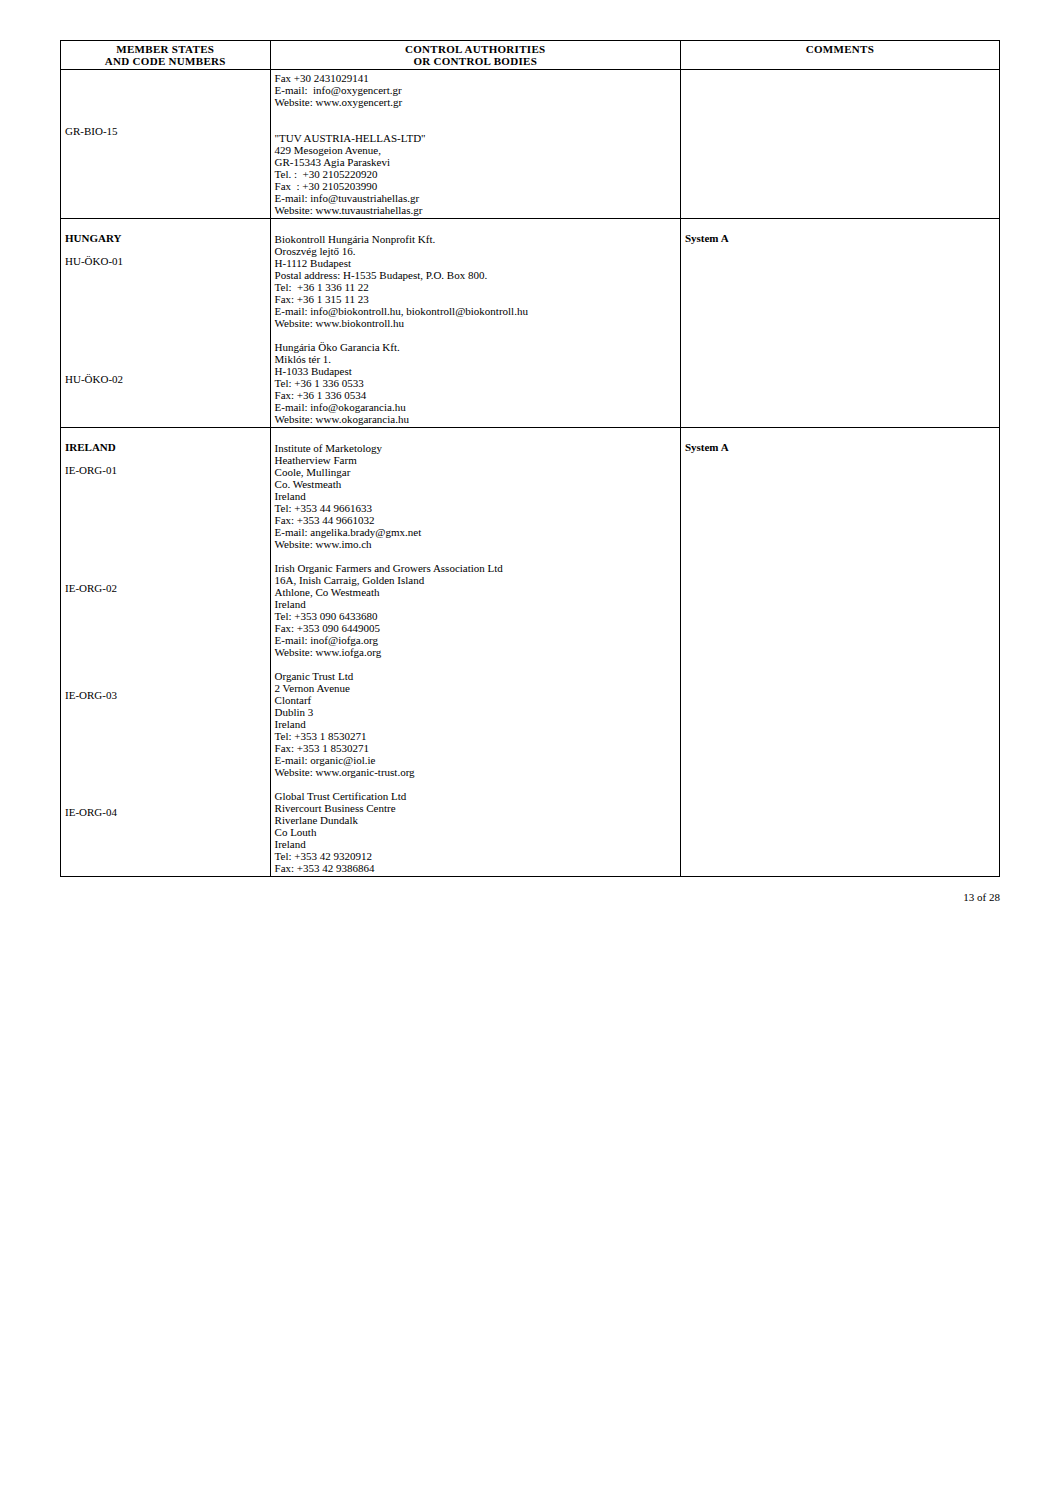| MEMBER STATES AND CODE NUMBERS | CONTROL AUTHORITIES OR CONTROL BODIES | COMMENTS |
| --- | --- | --- |
| GR-BIO-15 | Fax +30 2431029141 E-mail: info@oxygencert.gr Website: www.oxygencert.gr "TUV AUSTRIA-HELLAS-LTD" 429 Mesogeion Avenue, GR-15343 Agia Paraskevi Tel. : +30 2105220920 Fax : +30 2105203990 E-mail: info@tuvaustriahellas.gr Website: www.tuvaustriahellas.gr | |
| HUNGARY HU-ÖKO-01 HU-ÖKO-02 | Biokontroll Hungária Nonprofit Kft. Oroszvég lejtő 16. H-1112 Budapest Postal address: H-1535 Budapest, P.O. Box 800. Tel: +36 1 336 11 22 Fax: +36 1 315 11 23 E-mail: info@biokontroll.hu, biokontroll@biokontroll.hu Website: www.biokontroll.hu Hungária Öko Garancia Kft. Miklós tér 1. H-1033 Budapest Tel: +36 1 336 0533 Fax: +36 1 336 0534 E-mail: info@okogarancia.hu Website: www.okogarancia.hu | System A |
| IRELAND IE-ORG-01 IE-ORG-02 IE-ORG-03 IE-ORG-04 | Institute of Marketology Heatherview Farm Coole, Mullingar Co. Westmeath Ireland Tel: +353 44 9661633 Fax: +353 44 9661032 E-mail: angelika.brady@gmx.net Website: www.imo.ch Irish Organic Farmers and Growers Association Ltd 16A, Inish Carraig, Golden Island Athlone, Co Westmeath Ireland Tel: +353 090 6433680 Fax: +353 090 6449005 E-mail: inof@iofga.org Website: www.iofga.org Organic Trust Ltd 2 Vernon Avenue Clontarf Dublin 3 Ireland Tel: +353 1 8530271 Fax: +353 1 8530271 E-mail: organic@iol.ie Website: www.organic-trust.org Global Trust Certification Ltd Rivercourt Business Centre Riverlane Dundalk Co Louth Ireland Tel: +353 42 9320912 Fax: +353 42 9386864 | System A |
13 of 28